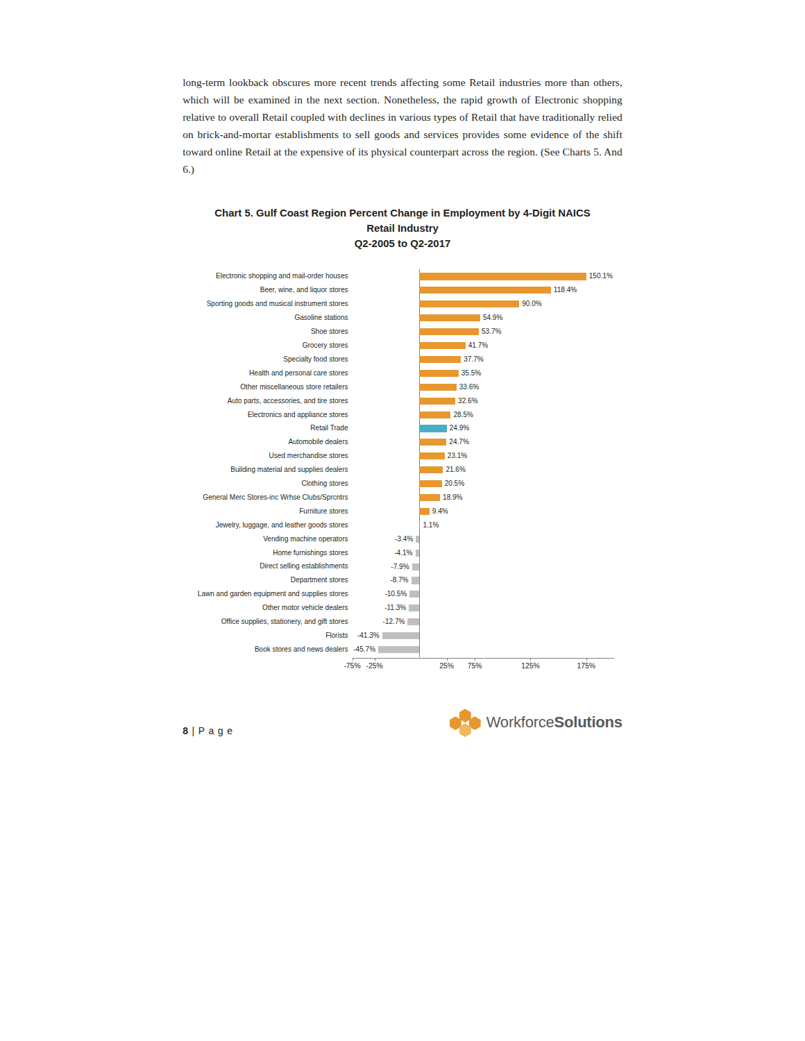long-term lookback obscures more recent trends affecting some Retail industries more than others, which will be examined in the next section. Nonetheless, the rapid growth of Electronic shopping relative to overall Retail coupled with declines in various types of Retail that have traditionally relied on brick-and-mortar establishments to sell goods and services provides some evidence of the shift toward online Retail at the expensive of its physical counterpart across the region. (See Charts 5. And 6.)
Chart 5. Gulf Coast Region Percent Change in Employment by 4-Digit NAICS Retail Industry
Q2-2005 to Q2-2017
Scale: plot width = 100%. Zero at 25.5%. Positive: 175% maps to 100% of plot => 1% data = 0.4257% width Negative: -75% maps to 0% => 1% data = 0.34% width
Electronic shopping and mail-order houses
150.1%
Beer, wine, and liquor stores
118.4%
Sporting goods and musical instrument stores
90.0%
Gasoline stations
54.9%
Shoe stores
53.7%
Grocery stores
41.7%
Specialty food stores
37.7%
Health and personal care stores
35.5%
Other miscellaneous store retailers
33.6%
Auto parts, accessories, and tire stores
32.6%
Electronics and appliance stores
28.5%
Retail Trade
24.9%
Automobile dealers
24.7%
Used merchandise stores
23.1%
Building material and supplies dealers
21.6%
Clothing stores
20.5%
General Merc Stores-inc Wrhse Clubs/Sprcntrs
18.9%
Furniture stores
9.4%
Jewelry, luggage, and leather goods stores
1.1%
Vending machine operators
-3.4%
Home furnishings stores
-4.1%
Direct selling establishments
-7.9%
Department stores
-8.7%
Lawn and garden equipment and supplies stores
-10.5%
Other motor vehicle dealers
-11.3%
Office supplies, stationery, and gift stores
-12.7%
Florists
-41.3%
Book stores and news dealers
-45.7%
-75%
-25%
25%
75%
125%
175%
8 | P a g e
WorkforceSolutions